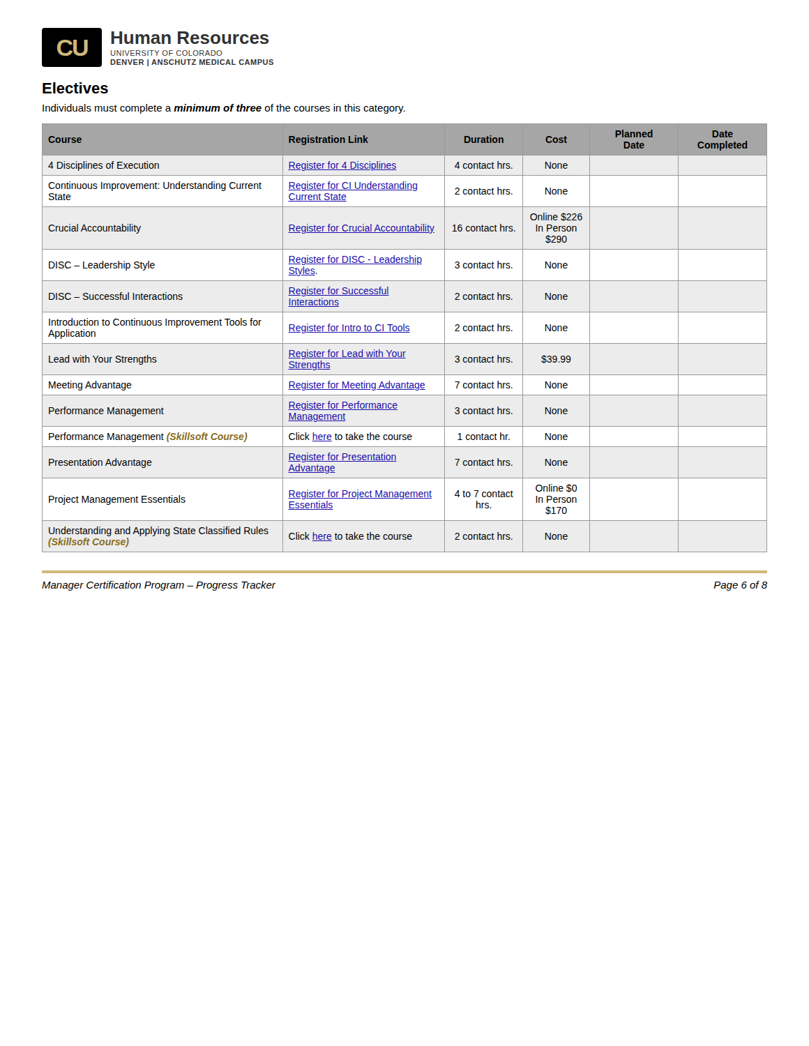CU
Human Resources
UNIVERSITY OF COLORADO
DENVER | ANSCHUTZ MEDICAL CAMPUS
Electives
Individuals must complete a minimum of three of the courses in this category.
| Course | Registration Link | Duration | Cost | Planned Date | Date Completed |
| --- | --- | --- | --- | --- | --- |
| 4 Disciplines of Execution | Register for 4 Disciplines | 4 contact hrs. | None | | |
| Continuous Improvement: Understanding Current State | Register for CI Understanding Current State | 2 contact hrs. | None | | |
| Crucial Accountability | Register for Crucial Accountability | 16 contact hrs. | Online $226 In Person $290 | | |
| DISC – Leadership Style | Register for DISC - Leadership Styles . | 3 contact hrs. | None | | |
| DISC – Successful Interactions | Register for Successful Interactions | 2 contact hrs. | None | | |
| Introduction to Continuous Improvement Tools for Application | Register for Intro to CI Tools | 2 contact hrs. | None | | |
| Lead with Your Strengths | Register for Lead with Your Strengths | 3 contact hrs. | $39.99 | | |
| Meeting Advantage | Register for Meeting Advantage | 7 contact hrs. | None | | |
| Performance Management | Register for Performance Management | 3 contact hrs. | None | | |
| Performance Management (Skillsoft Course) | Click here to take the course | 1 contact hr. | None | | |
| Presentation Advantage | Register for Presentation Advantage | 7 contact hrs. | None | | |
| Project Management Essentials | Register for Project Management Essentials | 4 to 7 contact hrs. | Online $0 In Person $170 | | |
| Understanding and Applying State Classified Rules (Skillsoft Course) | Click here to take the course | 2 contact hrs. | None | | |
Manager Certification Program – Progress Tracker Page 6 of 8